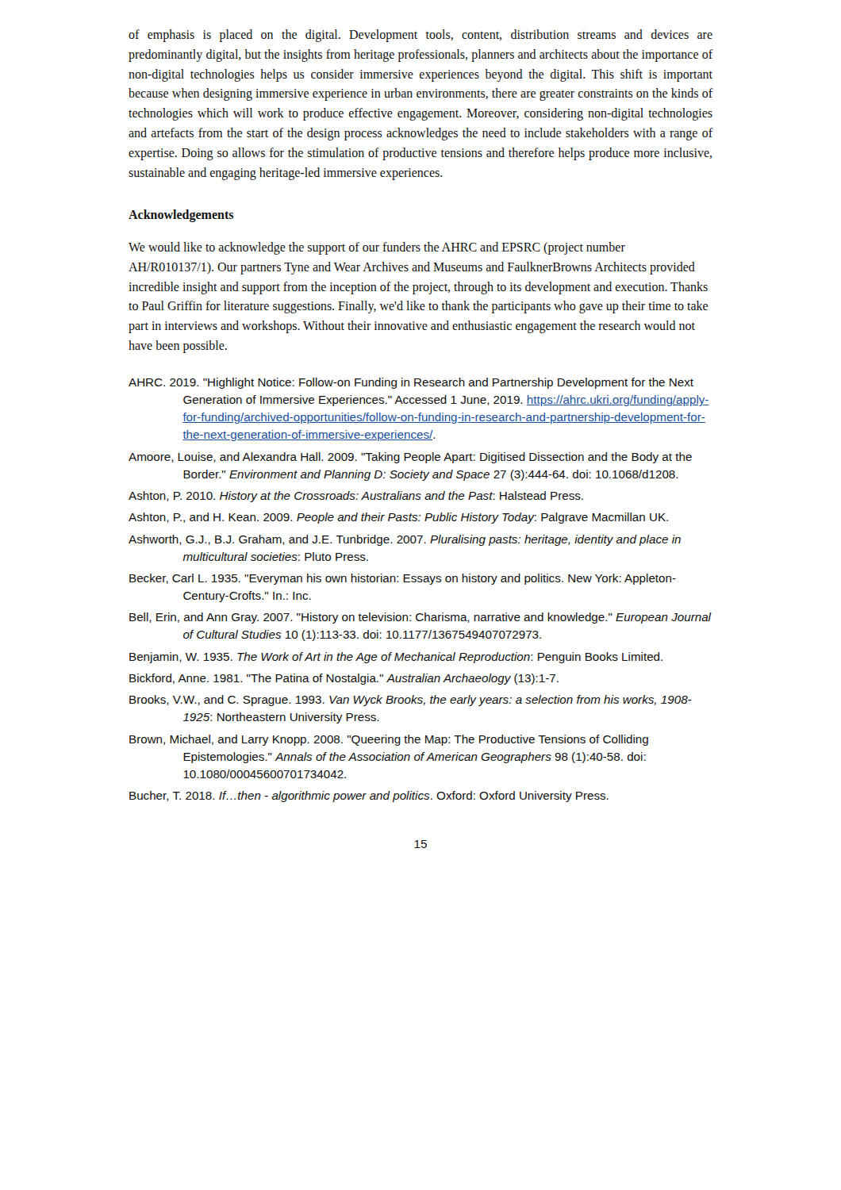of emphasis is placed on the digital. Development tools, content, distribution streams and devices are predominantly digital, but the insights from heritage professionals, planners and architects about the importance of non-digital technologies helps us consider immersive experiences beyond the digital. This shift is important because when designing immersive experience in urban environments, there are greater constraints on the kinds of technologies which will work to produce effective engagement. Moreover, considering non-digital technologies and artefacts from the start of the design process acknowledges the need to include stakeholders with a range of expertise. Doing so allows for the stimulation of productive tensions and therefore helps produce more inclusive, sustainable and engaging heritage-led immersive experiences.
Acknowledgements
We would like to acknowledge the support of our funders the AHRC and EPSRC (project number AH/R010137/1). Our partners Tyne and Wear Archives and Museums and FaulknerBrowns Architects provided incredible insight and support from the inception of the project, through to its development and execution. Thanks to Paul Griffin for literature suggestions. Finally, we'd like to thank the participants who gave up their time to take part in interviews and workshops. Without their innovative and enthusiastic engagement the research would not have been possible.
AHRC. 2019. "Highlight Notice: Follow-on Funding in Research and Partnership Development for the Next Generation of Immersive Experiences." Accessed 1 June, 2019. https://ahrc.ukri.org/funding/apply-for-funding/archived-opportunities/follow-on-funding-in-research-and-partnership-development-for-the-next-generation-of-immersive-experiences/.
Amoore, Louise, and Alexandra Hall. 2009. "Taking People Apart: Digitised Dissection and the Body at the Border." Environment and Planning D: Society and Space 27 (3):444-64. doi: 10.1068/d1208.
Ashton, P. 2010. History at the Crossroads: Australians and the Past: Halstead Press.
Ashton, P., and H. Kean. 2009. People and their Pasts: Public History Today: Palgrave Macmillan UK.
Ashworth, G.J., B.J. Graham, and J.E. Tunbridge. 2007. Pluralising pasts: heritage, identity and place in multicultural societies: Pluto Press.
Becker, Carl L. 1935. "Everyman his own historian: Essays on history and politics. New York: Appleton-Century-Crofts." In.: Inc.
Bell, Erin, and Ann Gray. 2007. "History on television: Charisma, narrative and knowledge." European Journal of Cultural Studies 10 (1):113-33. doi: 10.1177/1367549407072973.
Benjamin, W. 1935. The Work of Art in the Age of Mechanical Reproduction: Penguin Books Limited.
Bickford, Anne. 1981. "The Patina of Nostalgia." Australian Archaeology (13):1-7.
Brooks, V.W., and C. Sprague. 1993. Van Wyck Brooks, the early years: a selection from his works, 1908-1925: Northeastern University Press.
Brown, Michael, and Larry Knopp. 2008. "Queering the Map: The Productive Tensions of Colliding Epistemologies." Annals of the Association of American Geographers 98 (1):40-58. doi: 10.1080/00045600701734042.
Bucher, T. 2018. If…then - algorithmic power and politics. Oxford: Oxford University Press.
15